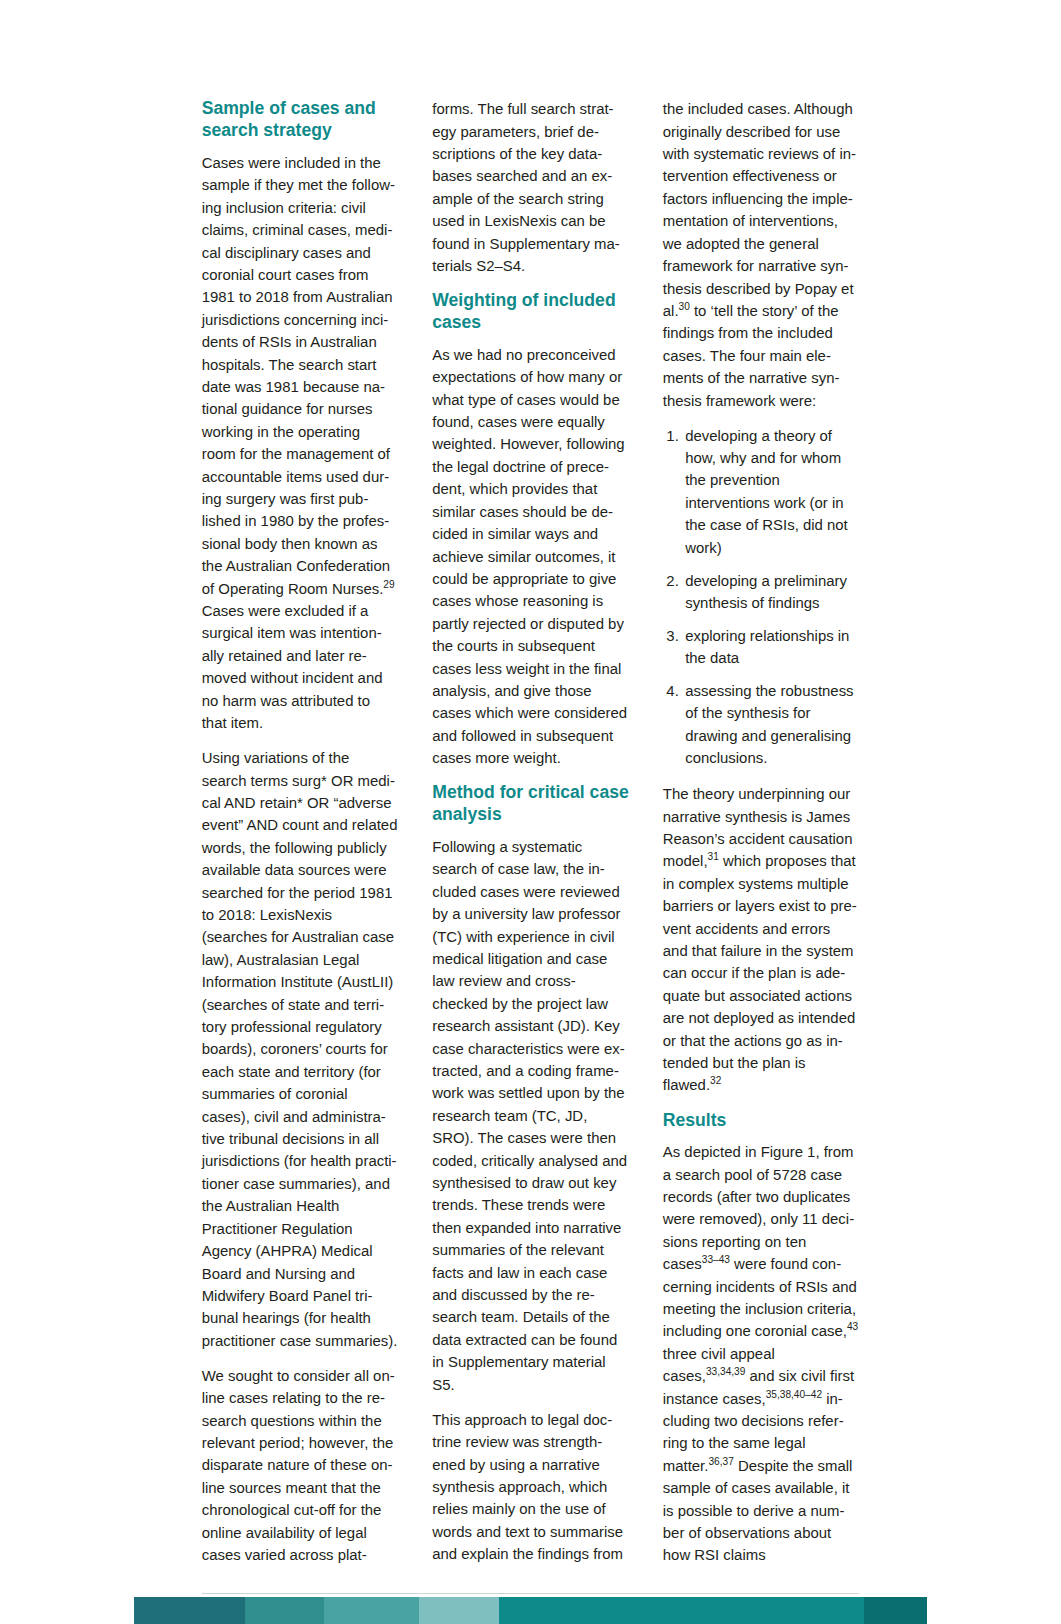Sample of cases and search strategy
Cases were included in the sample if they met the following inclusion criteria: civil claims, criminal cases, medical disciplinary cases and coronial court cases from 1981 to 2018 from Australian jurisdictions concerning incidents of RSIs in Australian hospitals. The search start date was 1981 because national guidance for nurses working in the operating room for the management of accountable items used during surgery was first published in 1980 by the professional body then known as the Australian Confederation of Operating Room Nurses.29 Cases were excluded if a surgical item was intentionally retained and later removed without incident and no harm was attributed to that item.
Using variations of the search terms surg* OR medical AND retain* OR “adverse event” AND count and related words, the following publicly available data sources were searched for the period 1981 to 2018: LexisNexis (searches for Australian case law), Australasian Legal Information Institute (AustLII) (searches of state and territory professional regulatory boards), coroners’ courts for each state and territory (for summaries of coronial cases), civil and administrative tribunal decisions in all jurisdictions (for health practitioner case summaries), and the Australian Health Practitioner Regulation Agency (AHPRA) Medical Board and Nursing and Midwifery Board Panel tribunal hearings (for health practitioner case summaries).
We sought to consider all online cases relating to the research questions within the relevant period; however, the disparate nature of these online sources meant that the chronological cut-off for the online availability of legal cases varied across platforms. The full search strategy parameters, brief descriptions of the key databases searched and an example of the search string used in LexisNexis can be found in Supplementary materials S2–S4.
Weighting of included cases
As we had no preconceived expectations of how many or what type of cases would be found, cases were equally weighted. However, following the legal doctrine of precedent, which provides that similar cases should be decided in similar ways and achieve similar outcomes, it could be appropriate to give cases whose reasoning is partly rejected or disputed by the courts in subsequent cases less weight in the final analysis, and give those cases which were considered and followed in subsequent cases more weight.
Method for critical case analysis
Following a systematic search of case law, the included cases were reviewed by a university law professor (TC) with experience in civil medical litigation and case law review and cross-checked by the project law research assistant (JD). Key case characteristics were extracted, and a coding framework was settled upon by the research team (TC, JD, SRO). The cases were then coded, critically analysed and synthesised to draw out key trends. These trends were then expanded into narrative summaries of the relevant facts and law in each case and discussed by the research team. Details of the data extracted can be found in Supplementary material S5.
This approach to legal doctrine review was strengthened by using a narrative synthesis approach, which relies mainly on the use of words and text to summarise and explain the findings from the included cases. Although originally described for use with systematic reviews of intervention effectiveness or factors influencing the implementation of interventions, we adopted the general framework for narrative synthesis described by Popay et al.30 to ‘tell the story’ of the findings from the included cases. The four main elements of the narrative synthesis framework were:
developing a theory of how, why and for whom the prevention interventions work (or in the case of RSIs, did not work)
developing a preliminary synthesis of findings
exploring relationships in the data
assessing the robustness of the synthesis for drawing and generalising conclusions.
The theory underpinning our narrative synthesis is James Reason’s accident causation model,31 which proposes that in complex systems multiple barriers or layers exist to prevent accidents and errors and that failure in the system can occur if the plan is adequate but associated actions are not deployed as intended or that the actions go as intended but the plan is flawed.32
Results
As depicted in Figure 1, from a search pool of 5728 case records (after two duplicates were removed), only 11 decisions reporting on ten cases33–43 were found concerning incidents of RSIs and meeting the inclusion criteria, including one coronial case,43 three civil appeal cases,33,34,39 and six civil first instance cases,35,38,40–42 including two decisions referring to the same legal matter.36,37 Despite the small sample of cases available, it is possible to derive a number of observations about how RSI claims
e-52
Journal of Perioperative Nursing Volume 35 Number 2 Winter 2022
acorn.org.au